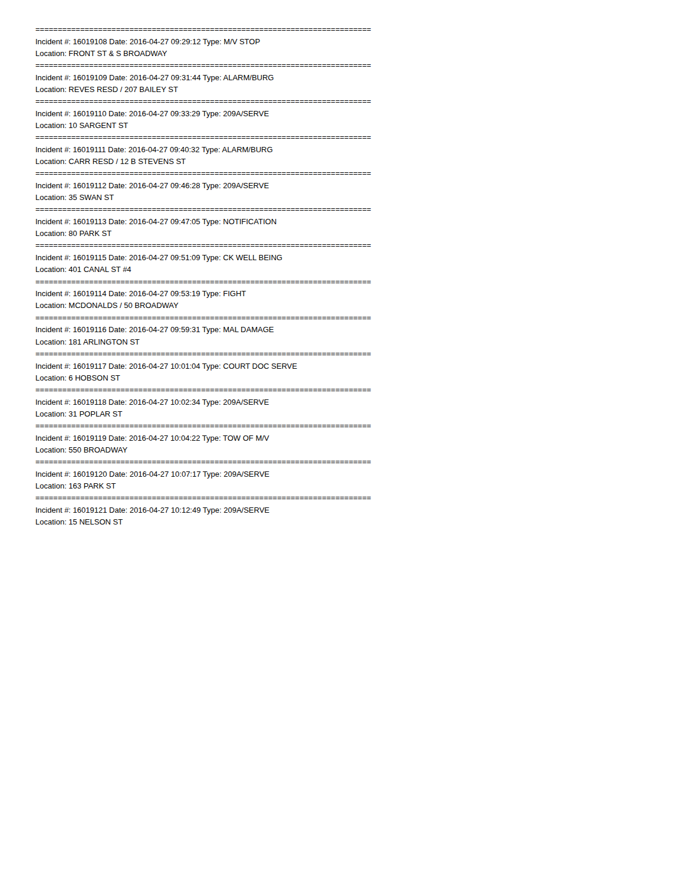===========================================================================
Incident #: 16019108 Date: 2016-04-27 09:29:12 Type: M/V STOP
Location: FRONT ST & S BROADWAY
===========================================================================
Incident #: 16019109 Date: 2016-04-27 09:31:44 Type: ALARM/BURG
Location: REVES RESD / 207 BAILEY ST
===========================================================================
Incident #: 16019110 Date: 2016-04-27 09:33:29 Type: 209A/SERVE
Location: 10 SARGENT ST
===========================================================================
Incident #: 16019111 Date: 2016-04-27 09:40:32 Type: ALARM/BURG
Location: CARR RESD / 12 B STEVENS ST
===========================================================================
Incident #: 16019112 Date: 2016-04-27 09:46:28 Type: 209A/SERVE
Location: 35 SWAN ST
===========================================================================
Incident #: 16019113 Date: 2016-04-27 09:47:05 Type: NOTIFICATION
Location: 80 PARK ST
===========================================================================
Incident #: 16019115 Date: 2016-04-27 09:51:09 Type: CK WELL BEING
Location: 401 CANAL ST #4
===========================================================================
Incident #: 16019114 Date: 2016-04-27 09:53:19 Type: FIGHT
Location: MCDONALDS / 50 BROADWAY
===========================================================================
Incident #: 16019116 Date: 2016-04-27 09:59:31 Type: MAL DAMAGE
Location: 181 ARLINGTON ST
===========================================================================
Incident #: 16019117 Date: 2016-04-27 10:01:04 Type: COURT DOC SERVE
Location: 6 HOBSON ST
===========================================================================
Incident #: 16019118 Date: 2016-04-27 10:02:34 Type: 209A/SERVE
Location: 31 POPLAR ST
===========================================================================
Incident #: 16019119 Date: 2016-04-27 10:04:22 Type: TOW OF M/V
Location: 550 BROADWAY
===========================================================================
Incident #: 16019120 Date: 2016-04-27 10:07:17 Type: 209A/SERVE
Location: 163 PARK ST
===========================================================================
Incident #: 16019121 Date: 2016-04-27 10:12:49 Type: 209A/SERVE
Location: 15 NELSON ST